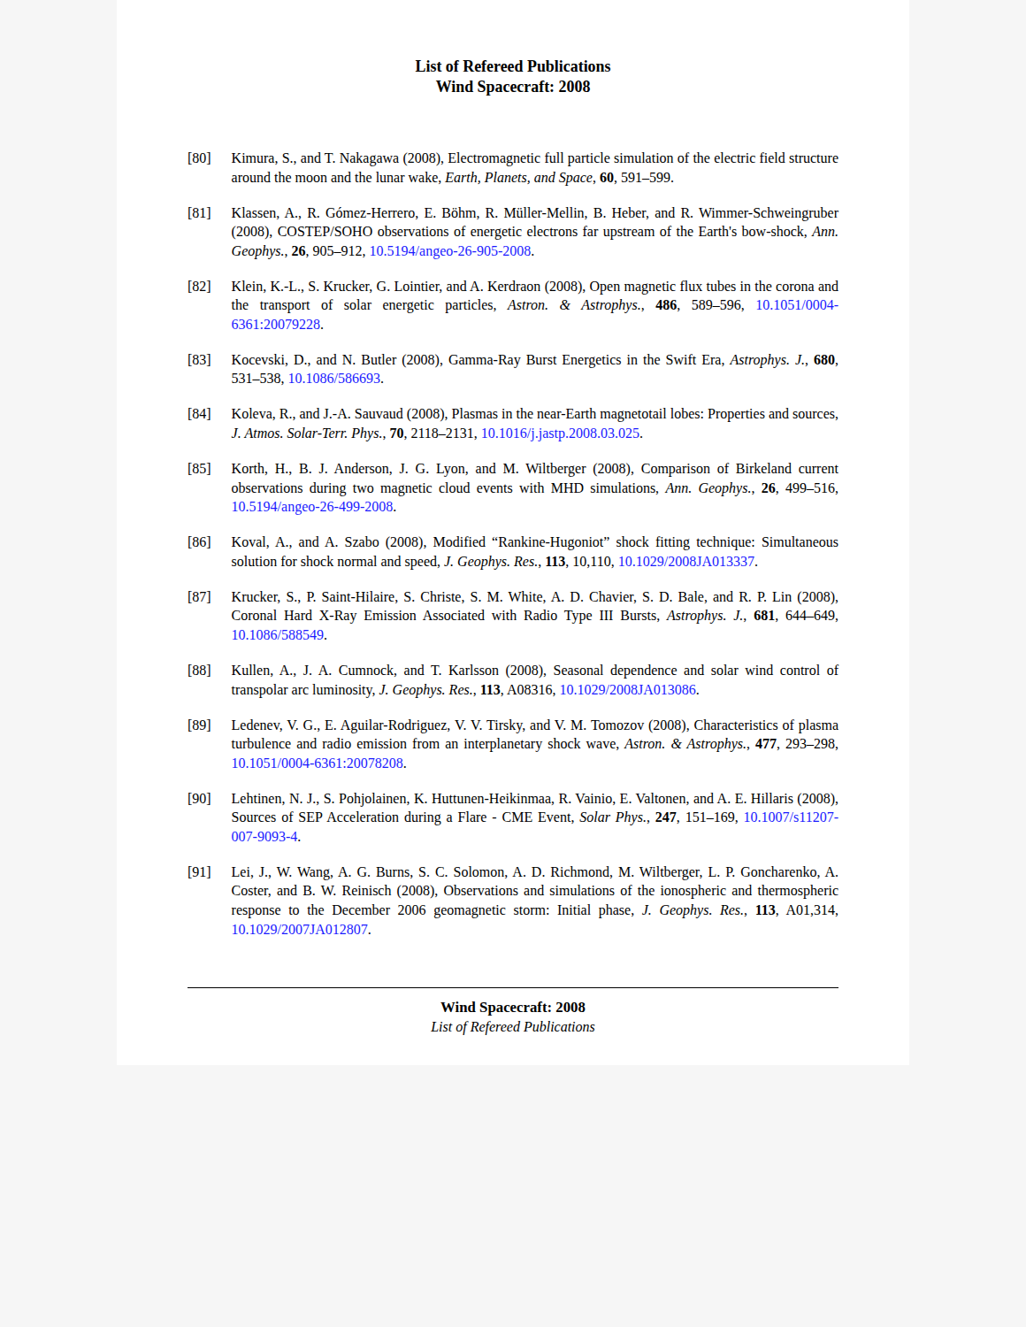List of Refereed Publications
Wind Spacecraft: 2008
[80] Kimura, S., and T. Nakagawa (2008), Electromagnetic full particle simulation of the electric field structure around the moon and the lunar wake, Earth, Planets, and Space, 60, 591–599.
[81] Klassen, A., R. Gómez-Herrero, E. Böhm, R. Müller-Mellin, B. Heber, and R. Wimmer-Schweingruber (2008), COSTEP/SOHO observations of energetic electrons far upstream of the Earth's bow-shock, Ann. Geophys., 26, 905–912, 10.5194/angeo-26-905-2008.
[82] Klein, K.-L., S. Krucker, G. Lointier, and A. Kerdraon (2008), Open magnetic flux tubes in the corona and the transport of solar energetic particles, Astron. & Astrophys., 486, 589–596, 10.1051/0004-6361:20079228.
[83] Kocevski, D., and N. Butler (2008), Gamma-Ray Burst Energetics in the Swift Era, Astrophys. J., 680, 531–538, 10.1086/586693.
[84] Koleva, R., and J.-A. Sauvaud (2008), Plasmas in the near-Earth magnetotail lobes: Properties and sources, J. Atmos. Solar-Terr. Phys., 70, 2118–2131, 10.1016/j.jastp.2008.03.025.
[85] Korth, H., B. J. Anderson, J. G. Lyon, and M. Wiltberger (2008), Comparison of Birkeland current observations during two magnetic cloud events with MHD simulations, Ann. Geophys., 26, 499–516, 10.5194/angeo-26-499-2008.
[86] Koval, A., and A. Szabo (2008), Modified “Rankine-Hugoniot” shock fitting technique: Simultaneous solution for shock normal and speed, J. Geophys. Res., 113, 10,110, 10.1029/2008JA013337.
[87] Krucker, S., P. Saint-Hilaire, S. Christe, S. M. White, A. D. Chavier, S. D. Bale, and R. P. Lin (2008), Coronal Hard X-Ray Emission Associated with Radio Type III Bursts, Astrophys. J., 681, 644–649, 10.1086/588549.
[88] Kullen, A., J. A. Cumnock, and T. Karlsson (2008), Seasonal dependence and solar wind control of transpolar arc luminosity, J. Geophys. Res., 113, A08316, 10.1029/2008JA013086.
[89] Ledenev, V. G., E. Aguilar-Rodriguez, V. V. Tirsky, and V. M. Tomozov (2008), Characteristics of plasma turbulence and radio emission from an interplanetary shock wave, Astron. & Astrophys., 477, 293–298, 10.1051/0004-6361:20078208.
[90] Lehtinen, N. J., S. Pohjolainen, K. Huttunen-Heikinmaa, R. Vainio, E. Valtonen, and A. E. Hillaris (2008), Sources of SEP Acceleration during a Flare - CME Event, Solar Phys., 247, 151–169, 10.1007/s11207-007-9093-4.
[91] Lei, J., W. Wang, A. G. Burns, S. C. Solomon, A. D. Richmond, M. Wiltberger, L. P. Goncharenko, A. Coster, and B. W. Reinisch (2008), Observations and simulations of the ionospheric and thermospheric response to the December 2006 geomagnetic storm: Initial phase, J. Geophys. Res., 113, A01,314, 10.1029/2007JA012807.
Wind Spacecraft: 2008
List of Refereed Publications